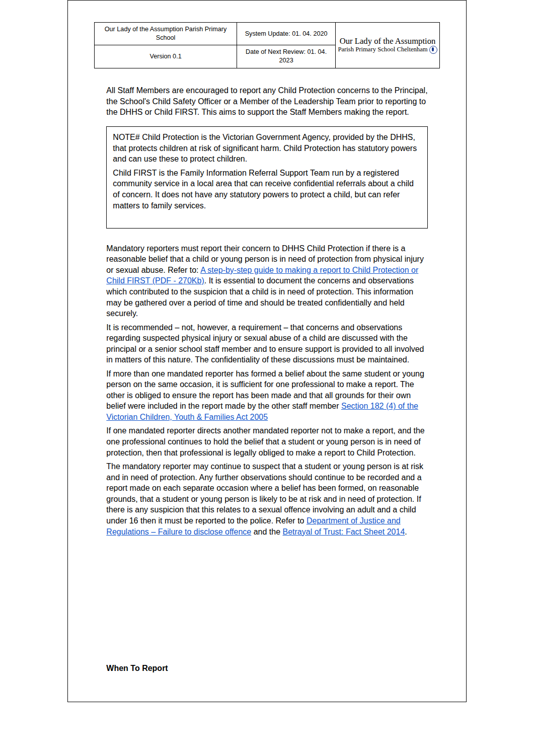| Our Lady of the Assumption Parish Primary School | System Update: 01. 04. 2020 | Our Lady of the Assumption Parish Primary School Cheltenham |
| Version 0.1 | Date of Next Review: 01. 04. 2023 |
All Staff Members are encouraged to report any Child Protection concerns to the Principal, the School's Child Safety Officer or a Member of the Leadership Team prior to reporting to the DHHS or Child FIRST. This aims to support the Staff Members making the report.
NOTE# Child Protection is the Victorian Government Agency, provided by the DHHS, that protects children at risk of significant harm. Child Protection has statutory powers and can use these to protect children.
Child FIRST is the Family Information Referral Support Team run by a registered community service in a local area that can receive confidential referrals about a child of concern. It does not have any statutory powers to protect a child, but can refer matters to family services.
Mandatory reporters must report their concern to DHHS Child Protection if there is a reasonable belief that a child or young person is in need of protection from physical injury or sexual abuse. Refer to: A step-by-step guide to making a report to Child Protection or Child FIRST (PDF - 270Kb). It is essential to document the concerns and observations which contributed to the suspicion that a child is in need of protection. This information may be gathered over a period of time and should be treated confidentially and held securely.
It is recommended – not, however, a requirement – that concerns and observations regarding suspected physical injury or sexual abuse of a child are discussed with the principal or a senior school staff member and to ensure support is provided to all involved in matters of this nature. The confidentiality of these discussions must be maintained.
If more than one mandated reporter has formed a belief about the same student or young person on the same occasion, it is sufficient for one professional to make a report. The other is obliged to ensure the report has been made and that all grounds for their own belief were included in the report made by the other staff member Section 182 (4) of the Victorian Children, Youth & Families Act 2005
If one mandated reporter directs another mandated reporter not to make a report, and the one professional continues to hold the belief that a student or young person is in need of protection, then that professional is legally obliged to make a report to Child Protection.
The mandatory reporter may continue to suspect that a student or young person is at risk and in need of protection. Any further observations should continue to be recorded and a report made on each separate occasion where a belief has been formed, on reasonable grounds, that a student or young person is likely to be at risk and in need of protection. If there is any suspicion that this relates to a sexual offence involving an adult and a child under 16 then it must be reported to the police. Refer to Department of Justice and Regulations – Failure to disclose offence and the Betrayal of Trust: Fact Sheet 2014.
When To Report